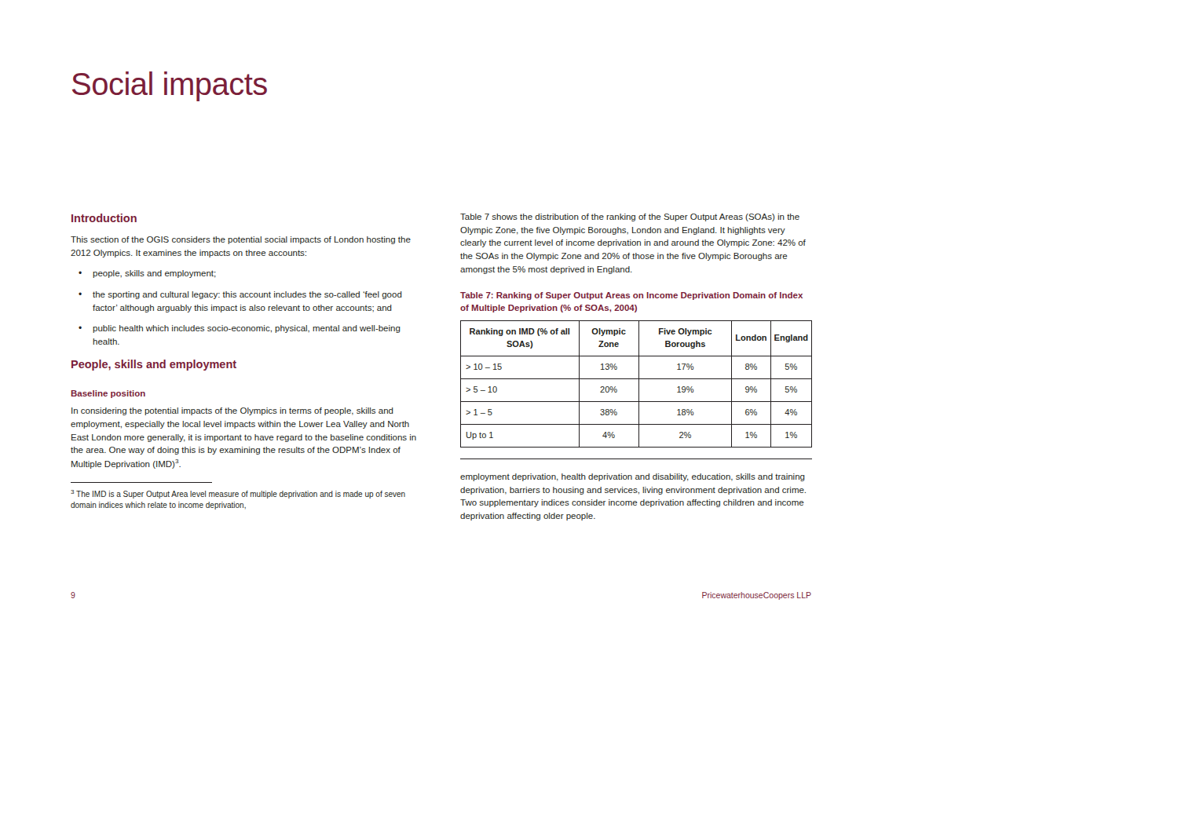Social impacts
Introduction
This section of the OGIS considers the potential social impacts of London hosting the 2012 Olympics. It examines the impacts on three accounts:
people, skills and employment;
the sporting and cultural legacy: this account includes the so-called ‘feel good factor’ although arguably this impact is also relevant to other accounts; and
public health which includes socio-economic, physical, mental and well-being health.
People, skills and employment
Baseline position
In considering the potential impacts of the Olympics in terms of people, skills and employment, especially the local level impacts within the Lower Lea Valley and North East London more generally, it is important to have regard to the baseline conditions in the area. One way of doing this is by examining the results of the ODPM’s Index of Multiple Deprivation (IMD)3.
3 The IMD is a Super Output Area level measure of multiple deprivation and is made up of seven domain indices which relate to income deprivation,
Table 7 shows the distribution of the ranking of the Super Output Areas (SOAs) in the Olympic Zone, the five Olympic Boroughs, London and England. It highlights very clearly the current level of income deprivation in and around the Olympic Zone: 42% of the SOAs in the Olympic Zone and 20% of those in the five Olympic Boroughs are amongst the 5% most deprived in England.
Table 7: Ranking of Super Output Areas on Income Deprivation Domain of Index of Multiple Deprivation (% of SOAs, 2004)
| Ranking on IMD (% of all SOAs) | Olympic Zone | Five Olympic Boroughs | London | England |
| --- | --- | --- | --- | --- |
| > 10 – 15 | 13% | 17% | 8% | 5% |
| > 5 – 10 | 20% | 19% | 9% | 5% |
| > 1 – 5 | 38% | 18% | 6% | 4% |
| Up to 1 | 4% | 2% | 1% | 1% |
employment deprivation, health deprivation and disability, education, skills and training deprivation, barriers to housing and services, living environment deprivation and crime. Two supplementary indices consider income deprivation affecting children and income deprivation affecting older people.
9
PricewaterhouseCoopers LLP